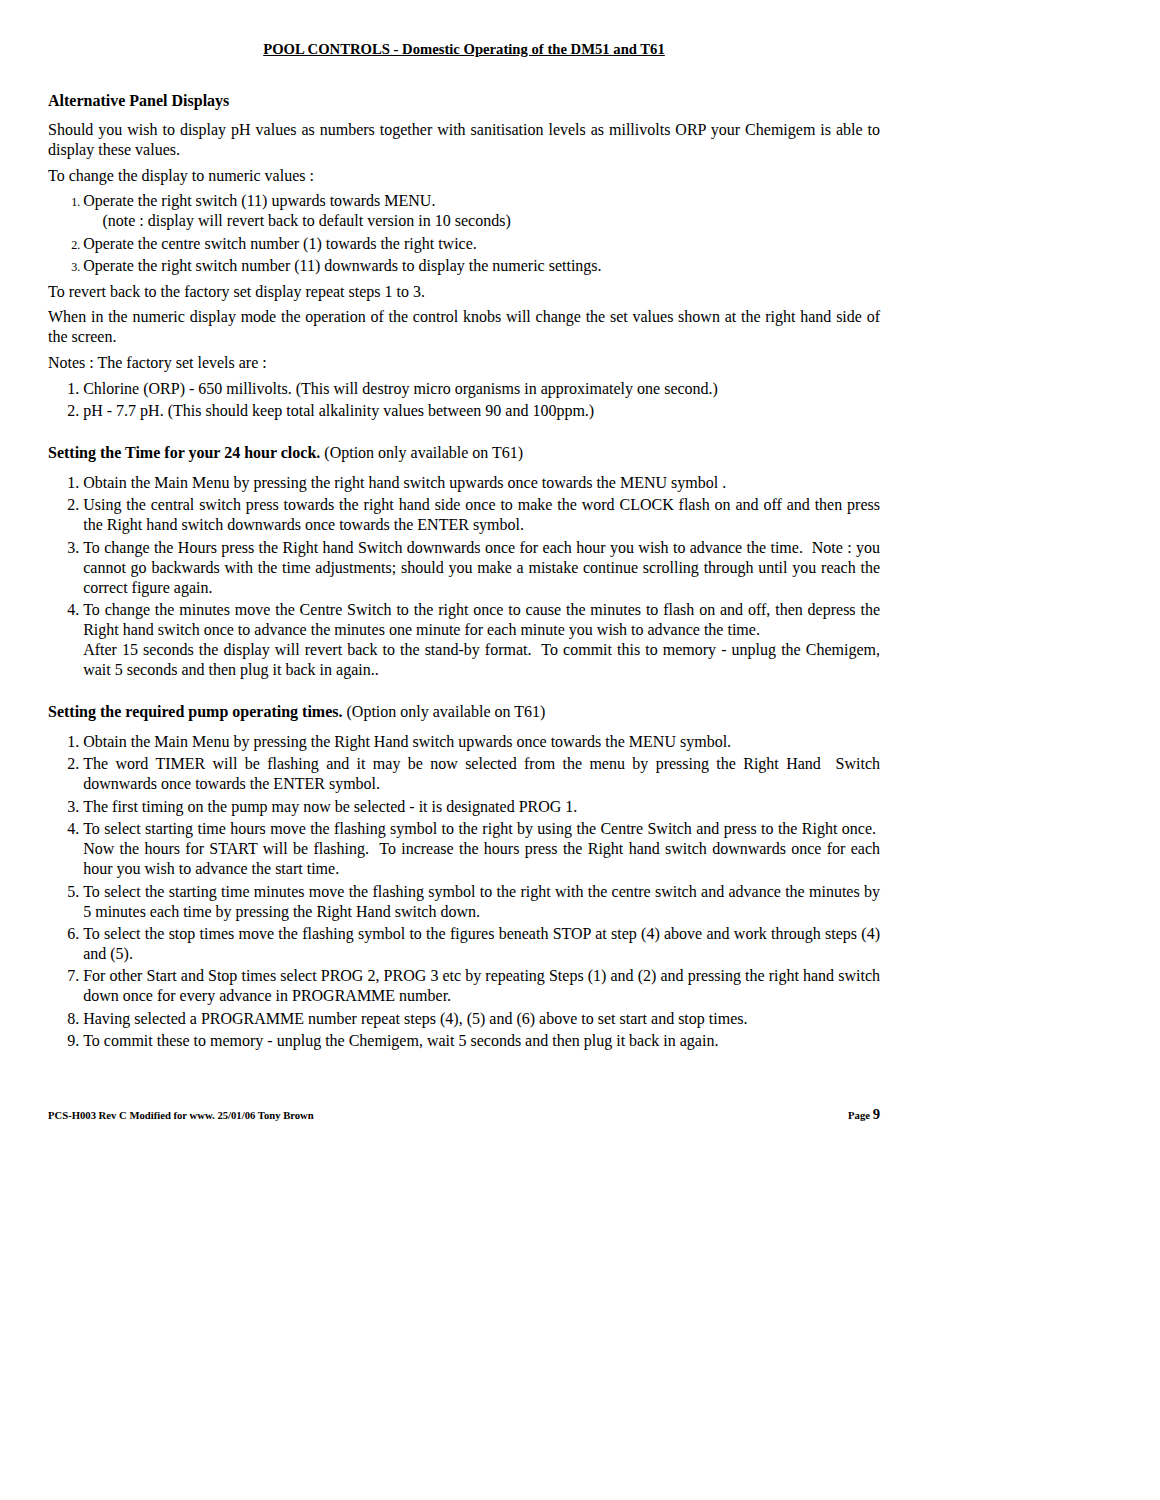POOL CONTROLS - Domestic Operating of the DM51 and T61
Alternative Panel Displays
Should you wish to display pH values as numbers together with sanitisation levels as millivolts ORP your Chemigem is able to display these values.
To change the display to numeric values :
Operate the right switch (11) upwards towards MENU.
(note : display will revert back to default version in 10 seconds)
Operate the centre switch number (1) towards the right twice.
Operate the right switch number (11) downwards to display the numeric settings.
To revert back to the factory set display repeat steps 1 to 3.
When in the numeric display mode the operation of the control knobs will change the set values shown at the right hand side of the screen.
Notes : The factory set levels are :
Chlorine (ORP) - 650 millivolts. (This will destroy micro organisms in approximately one second.)
pH - 7.7 pH. (This should keep total alkalinity values between 90 and 100ppm.)
Setting the Time for your 24 hour clock. (Option only available on T61)
Obtain the Main Menu by pressing the right hand switch upwards once towards the MENU symbol .
Using the central switch press towards the right hand side once to make the word CLOCK flash on and off and then press the Right hand switch downwards once towards the ENTER symbol.
To change the Hours press the Right hand Switch downwards once for each hour you wish to advance the time. Note : you cannot go backwards with the time adjustments; should you make a mistake continue scrolling through until you reach the correct figure again.
To change the minutes move the Centre Switch to the right once to cause the minutes to flash on and off, then depress the Right hand switch once to advance the minutes one minute for each minute you wish to advance the time.
After 15 seconds the display will revert back to the stand-by format. To commit this to memory - unplug the Chemigem, wait 5 seconds and then plug it back in again..
Setting the required pump operating times. (Option only available on T61)
Obtain the Main Menu by pressing the Right Hand switch upwards once towards the MENU symbol.
The word TIMER will be flashing and it may be now selected from the menu by pressing the Right Hand Switch downwards once towards the ENTER symbol.
The first timing on the pump may now be selected - it is designated PROG 1.
To select starting time hours move the flashing symbol to the right by using the Centre Switch and press to the Right once. Now the hours for START will be flashing. To increase the hours press the Right hand switch downwards once for each hour you wish to advance the start time.
To select the starting time minutes move the flashing symbol to the right with the centre switch and advance the minutes by 5 minutes each time by pressing the Right Hand switch down.
To select the stop times move the flashing symbol to the figures beneath STOP at step (4) above and work through steps (4) and (5).
For other Start and Stop times select PROG 2, PROG 3 etc by repeating Steps (1) and (2) and pressing the right hand switch down once for every advance in PROGRAMME number.
Having selected a PROGRAMME number repeat steps (4), (5) and (6) above to set start and stop times.
To commit these to memory - unplug the Chemigem, wait 5 seconds and then plug it back in again.
PCS-H003 Rev C Modified for www. 25/01/06 Tony Brown Page 9